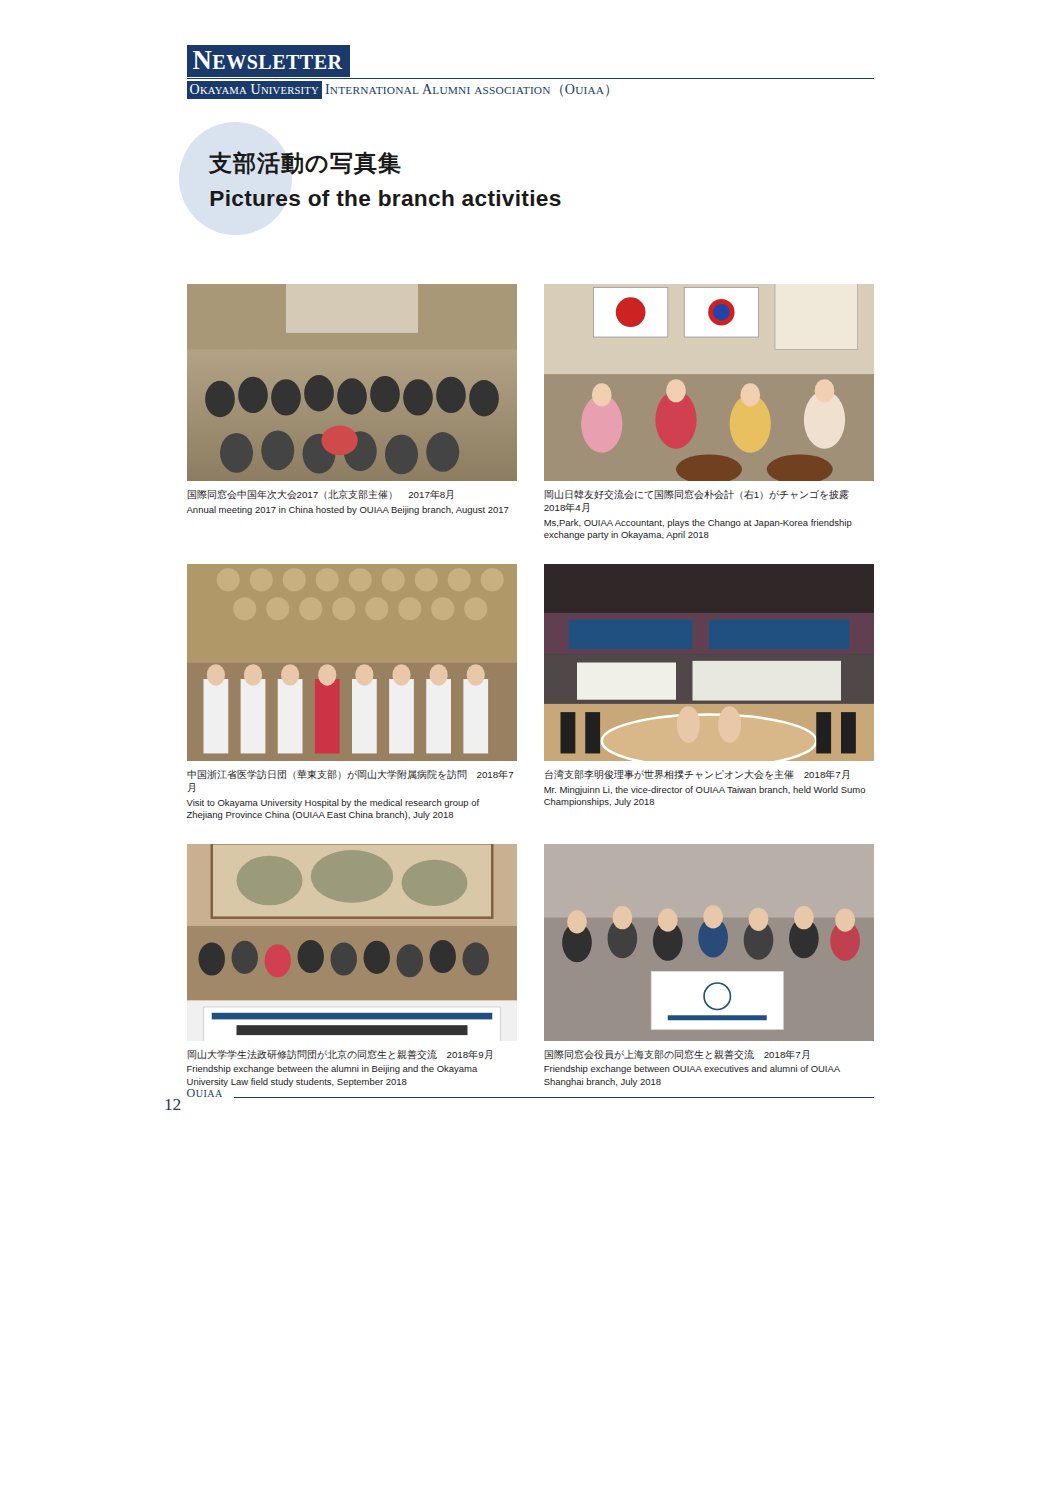NEWSLETTER
OKAYAMA UNIVERSITY INTERNATIONAL ALUMNI ASSOCIATION（OUIAA）
支部活動の写真集
Pictures of the branch activities
国際同窓会中国年次大会2017（北京支部主催）　2017年8月
Annual meeting 2017 in China hosted by OUIAA Beijing branch, August 2017
岡山日韓友好交流会にて国際同窓会朴会計（右1）がチャンゴを披露　2018年4月
Ms,Park, OUIAA Accountant, plays the Chango at Japan-Korea friendship exchange party in Okayama, April 2018
中国浙江省医学訪日団（華東支部）が岡山大学附属病院を訪問　2018年7月
Visit to Okayama University Hospital by the medical research group of Zhejiang Province China (OUIAA East China branch), July 2018
台湾支部李明俊理事が世界相撲チャンピオン大会を主催　2018年7月
Mr. Mingjuinn Li, the vice-director of OUIAA Taiwan branch, held World Sumo Championships, July 2018
岡山大学学生法政研修訪問団が北京の同窓生と親善交流　2018年9月
Friendship exchange between the alumni in Beijing and the Okayama University Law field study students, September 2018
国際同窓会役員が上海支部の同窓生と親善交流　2018年7月
Friendship exchange between OUIAA executives and alumni of OUIAA Shanghai branch, July 2018
OUIAA
12